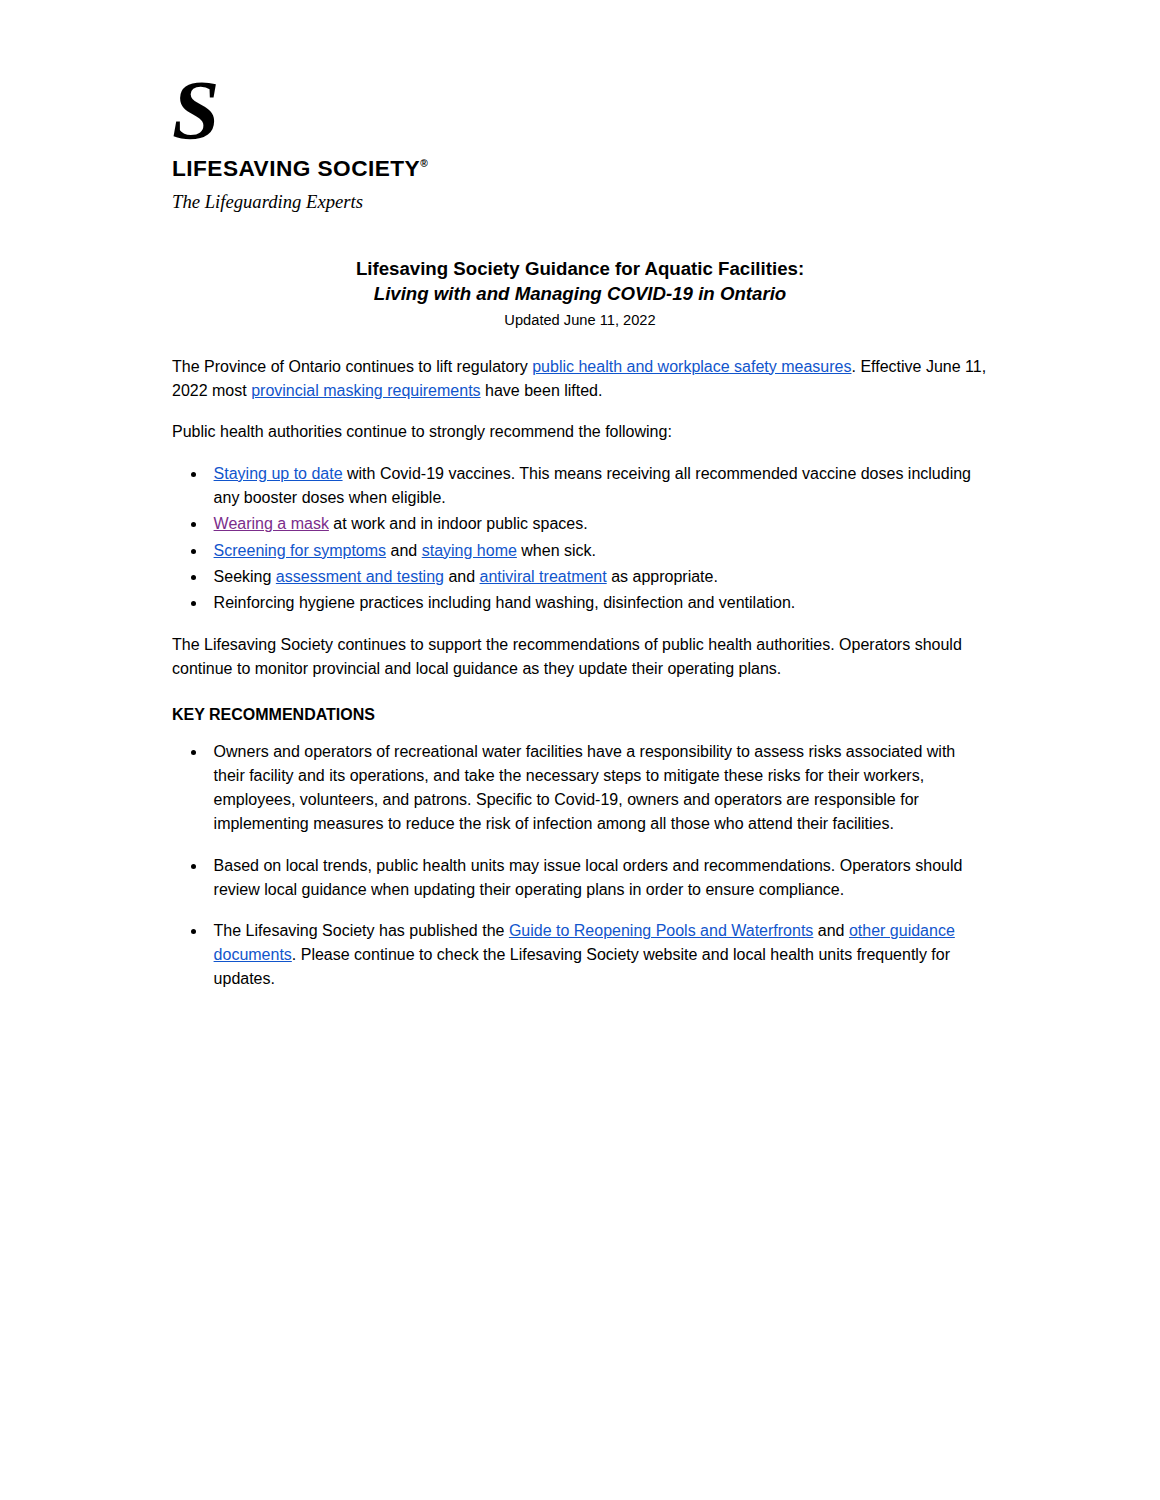S
LIFESAVING SOCIETY®
The Lifeguarding Experts
Lifesaving Society Guidance for Aquatic Facilities: Living with and Managing COVID-19 in Ontario
Updated June 11, 2022
The Province of Ontario continues to lift regulatory public health and workplace safety measures. Effective June 11, 2022 most provincial masking requirements have been lifted.
Public health authorities continue to strongly recommend the following:
Staying up to date with Covid-19 vaccines. This means receiving all recommended vaccine doses including any booster doses when eligible.
Wearing a mask at work and in indoor public spaces.
Screening for symptoms and staying home when sick.
Seeking assessment and testing and antiviral treatment as appropriate.
Reinforcing hygiene practices including hand washing, disinfection and ventilation.
The Lifesaving Society continues to support the recommendations of public health authorities. Operators should continue to monitor provincial and local guidance as they update their operating plans.
Key Recommendations
Owners and operators of recreational water facilities have a responsibility to assess risks associated with their facility and its operations, and take the necessary steps to mitigate these risks for their workers, employees, volunteers, and patrons. Specific to Covid-19, owners and operators are responsible for implementing measures to reduce the risk of infection among all those who attend their facilities.
Based on local trends, public health units may issue local orders and recommendations. Operators should review local guidance when updating their operating plans in order to ensure compliance.
The Lifesaving Society has published the Guide to Reopening Pools and Waterfronts and other guidance documents. Please continue to check the Lifesaving Society website and local health units frequently for updates.